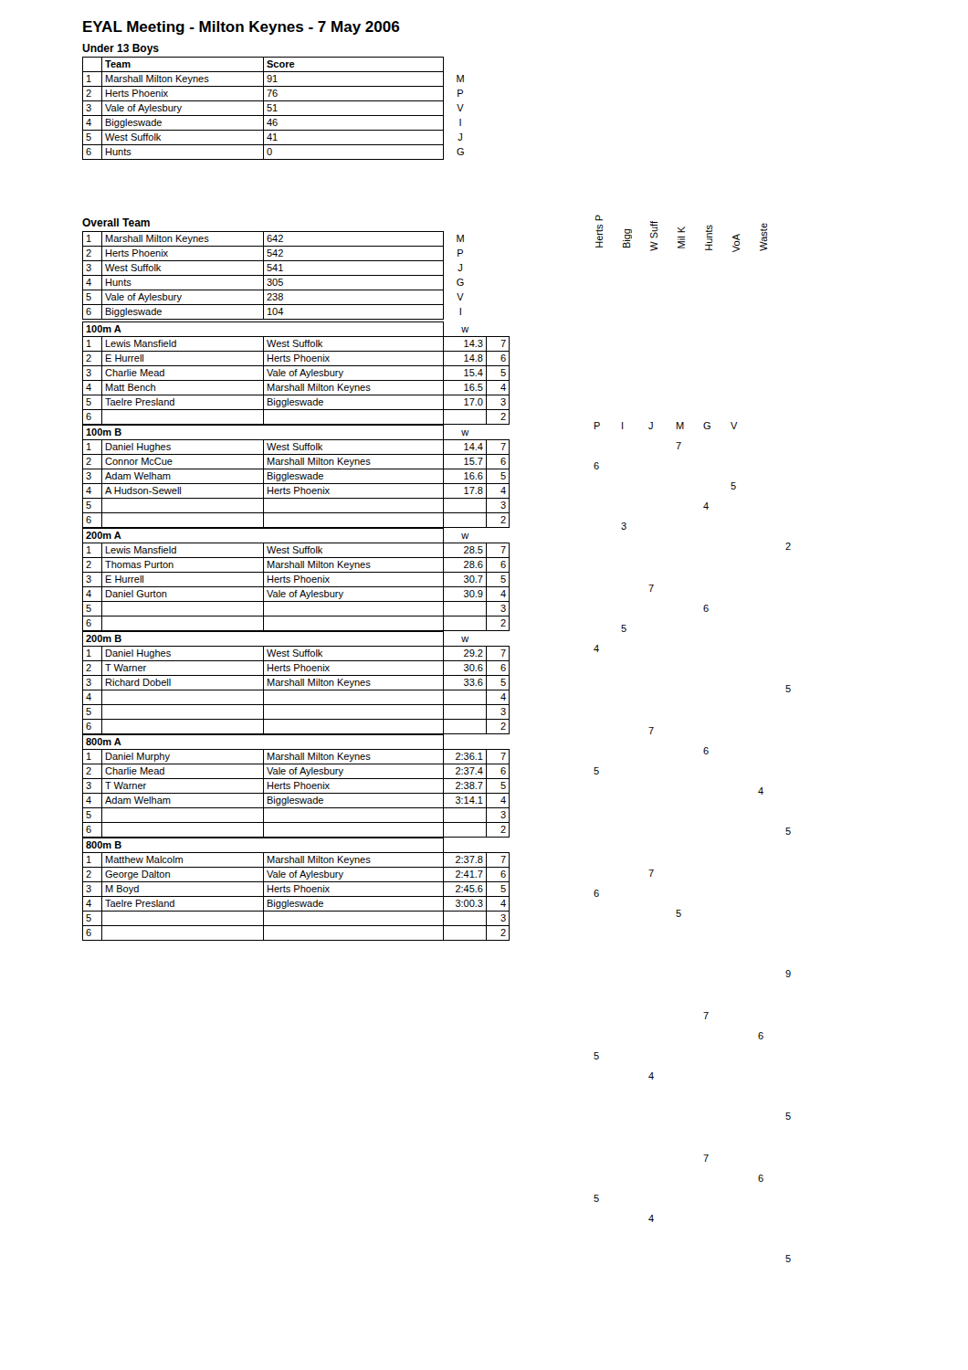EYAL Meeting - Milton Keynes - 7 May 2006
Under 13 Boys
| | Team | Score | |
| 1 | Marshall Milton Keynes | 91 | M |
| 2 | Herts Phoenix | 76 | P |
| 3 | Vale of Aylesbury | 51 | V |
| 4 | Biggleswade | 46 | I |
| 5 | West Suffolk | 41 | J |
| 6 | Hunts | 0 | G |
Overall Team
| 1 | Marshall Milton Keynes | 642 | M |
| 2 | Herts Phoenix | 542 | P |
| 3 | West Suffolk | 541 | J |
| 4 | Hunts | 305 | G |
| 5 | Vale of Aylesbury | 238 | V |
| 6 | Biggleswade | 104 | I |
| 100m A | w | |
| 1 | Lewis Mansfield | West Suffolk | 14.3 | 7 |
| 2 | E Hurrell | Herts Phoenix | 14.8 | 6 |
| 3 | Charlie Mead | Vale of Aylesbury | 15.4 | 5 |
| 4 | Matt Bench | Marshall Milton Keynes | 16.5 | 4 |
| 5 | Taelre Presland | Biggleswade | 17.0 | 3 |
| 6 | | | | 2 |
| 100m B | w | |
| 1 | Daniel Hughes | West Suffolk | 14.4 | 7 |
| 2 | Connor McCue | Marshall Milton Keynes | 15.7 | 6 |
| 3 | Adam Welham | Biggleswade | 16.6 | 5 |
| 4 | A Hudson-Sewell | Herts Phoenix | 17.8 | 4 |
| 5 | | | | 3 |
| 6 | | | | 2 |
| 200m A | w | |
| 1 | Lewis Mansfield | West Suffolk | 28.5 | 7 |
| 2 | Thomas Purton | Marshall Milton Keynes | 28.6 | 6 |
| 3 | E Hurrell | Herts Phoenix | 30.7 | 5 |
| 4 | Daniel Gurton | Vale of Aylesbury | 30.9 | 4 |
| 5 | | | | 3 |
| 6 | | | | 2 |
| 200m B | w | |
| 1 | Daniel Hughes | West Suffolk | 29.2 | 7 |
| 2 | T Warner | Herts Phoenix | 30.6 | 6 |
| 3 | Richard Dobell | Marshall Milton Keynes | 33.6 | 5 |
| 4 | | | | 4 |
| 5 | | | | 3 |
| 6 | | | | 2 |
| 800m A | | |
| 1 | Daniel Murphy | Marshall Milton Keynes | 2:36.1 | 7 |
| 2 | Charlie Mead | Vale of Aylesbury | 2:37.4 | 6 |
| 3 | T Warner | Herts Phoenix | 2:38.7 | 5 |
| 4 | Adam Welham | Biggleswade | 3:14.1 | 4 |
| 5 | | | | 3 |
| 6 | | | | 2 |
| 800m B | | |
| 1 | Matthew Malcolm | Marshall Milton Keynes | 2:37.8 | 7 |
| 2 | George Dalton | Vale of Aylesbury | 2:41.7 | 6 |
| 3 | M Boyd | Herts Phoenix | 2:45.6 | 5 |
| 4 | Taelre Presland | Biggleswade | 3:00.3 | 4 |
| 5 | | | | 3 |
| 6 | | | | 2 |
Herts P Bigg W Suff Mil K Hunts VoA Waste P I J M G V 7 6 5 4 3 2 7 6 5 4 5 7 6 5 4 5 7 6 5 9 7 6 5 4 5 7 6 5 4 5